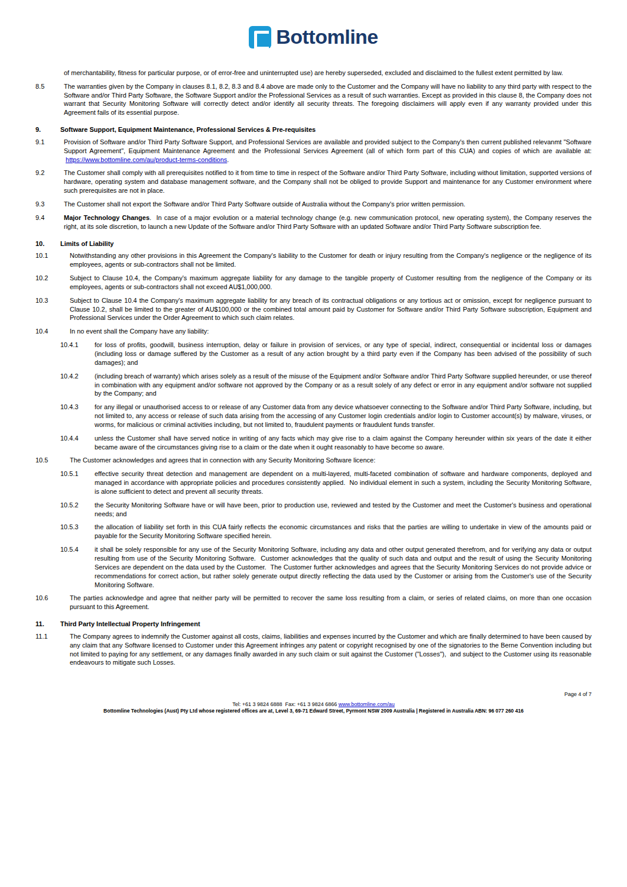Bottomline
of merchantability, fitness for particular purpose, or of error-free and uninterrupted use) are hereby superseded, excluded and disclaimed to the fullest extent permitted by law.
8.5
The warranties given by the Company in clauses 8.1, 8.2, 8.3 and 8.4 above are made only to the Customer and the Company will have no liability to any third party with respect to the Software and/or Third Party Software, the Software Support and/or the Professional Services as a result of such warranties. Except as provided in this clause 8, the Company does not warrant that Security Monitoring Software will correctly detect and/or identify all security threats. The foregoing disclaimers will apply even if any warranty provided under this Agreement fails of its essential purpose.
9.
Software Support, Equipment Maintenance, Professional Services & Pre-requisites
9.1
Provision of Software and/or Third Party Software Support, and Professional Services are available and provided subject to the Company's then current published relevanmt "Software Support Agreement", Equipment Maintenance Agreement and the Professional Services Agreement (all of which form part of this CUA) and copies of which are available at: https://www.bottomline.com/au/product-terms-conditions.
9.2
The Customer shall comply with all prerequisites notified to it from time to time in respect of the Software and/or Third Party Software, including without limitation, supported versions of hardware, operating system and database management software, and the Company shall not be obliged to provide Support and maintenance for any Customer environment where such prerequisites are not in place.
9.3
The Customer shall not export the Software and/or Third Party Software outside of Australia without the Company's prior written permission.
9.4
Major Technology Changes. In case of a major evolution or a material technology change (e.g. new communication protocol, new operating system), the Company reserves the right, at its sole discretion, to launch a new Update of the Software and/or Third Party Software with an updated Software and/or Third Party Software subscription fee.
10.
Limits of Liability
10.1
Notwithstanding any other provisions in this Agreement the Company's liability to the Customer for death or injury resulting from the Company's negligence or the negligence of its employees, agents or sub-contractors shall not be limited.
10.2
Subject to Clause 10.4, the Company's maximum aggregate liability for any damage to the tangible property of Customer resulting from the negligence of the Company or its employees, agents or sub-contractors shall not exceed AU$1,000,000.
10.3
Subject to Clause 10.4 the Company's maximum aggregate liability for any breach of its contractual obligations or any tortious act or omission, except for negligence pursuant to Clause 10.2, shall be limited to the greater of AU$100,000 or the combined total amount paid by Customer for Software and/or Third Party Software subscription, Equipment and Professional Services under the Order Agreement to which such claim relates.
10.4
In no event shall the Company have any liability:
10.4.1
for loss of profits, goodwill, business interruption, delay or failure in provision of services, or any type of special, indirect, consequential or incidental loss or damages (including loss or damage suffered by the Customer as a result of any action brought by a third party even if the Company has been advised of the possibility of such damages); and
10.4.2
(including breach of warranty) which arises solely as a result of the misuse of the Equipment and/or Software and/or Third Party Software supplied hereunder, or use thereof in combination with any equipment and/or software not approved by the Company or as a result solely of any defect or error in any equipment and/or software not supplied by the Company; and
10.4.3
for any illegal or unauthorised access to or release of any Customer data from any device whatsoever connecting to the Software and/or Third Party Software, including, but not limited to, any access or release of such data arising from the accessing of any Customer login credentials and/or login to Customer account(s) by malware, viruses, or worms, for malicious or criminal activities including, but not limited to, fraudulent payments or fraudulent funds transfer.
10.4.4
unless the Customer shall have served notice in writing of any facts which may give rise to a claim against the Company hereunder within six years of the date it either became aware of the circumstances giving rise to a claim or the date when it ought reasonably to have become so aware.
10.5
The Customer acknowledges and agrees that in connection with any Security Monitoring Software licence:
10.5.1
effective security threat detection and management are dependent on a multi-layered, multi-faceted combination of software and hardware components, deployed and managed in accordance with appropriate policies and procedures consistently applied. No individual element in such a system, including the Security Monitoring Software, is alone sufficient to detect and prevent all security threats.
10.5.2
the Security Monitoring Software have or will have been, prior to production use, reviewed and tested by the Customer and meet the Customer's business and operational needs; and
10.5.3
the allocation of liability set forth in this CUA fairly reflects the economic circumstances and risks that the parties are willing to undertake in view of the amounts paid or payable for the Security Monitoring Software specified herein.
10.5.4
it shall be solely responsible for any use of the Security Monitoring Software, including any data and other output generated therefrom, and for verifying any data or output resulting from use of the Security Monitoring Software. Customer acknowledges that the quality of such data and output and the result of using the Security Monitoring Services are dependent on the data used by the Customer. The Customer further acknowledges and agrees that the Security Monitoring Services do not provide advice or recommendations for correct action, but rather solely generate output directly reflecting the data used by the Customer or arising from the Customer's use of the Security Monitoring Software.
10.6
The parties acknowledge and agree that neither party will be permitted to recover the same loss resulting from a claim, or series of related claims, on more than one occasion pursuant to this Agreement.
11.
Third Party Intellectual Property Infringement
11.1
The Company agrees to indemnify the Customer against all costs, claims, liabilities and expenses incurred by the Customer and which are finally determined to have been caused by any claim that any Software licensed to Customer under this Agreement infringes any patent or copyright recognised by one of the signatories to the Berne Convention including but not limited to paying for any settlement, or any damages finally awarded in any such claim or suit against the Customer ("Losses"), and subject to the Customer using its reasonable endeavours to mitigate such Losses.
Page 4 of 7
Tel: +61 3 9824 6888 Fax: +61 3 9824 6866 www.bottomline.com/au
Bottomline Technologies (Aust) Pty Ltd whose registered offices are at, Level 3, 69-71 Edward Street, Pyrmont NSW 2009 Australia | Registered in Australia ABN: 96 077 260 416